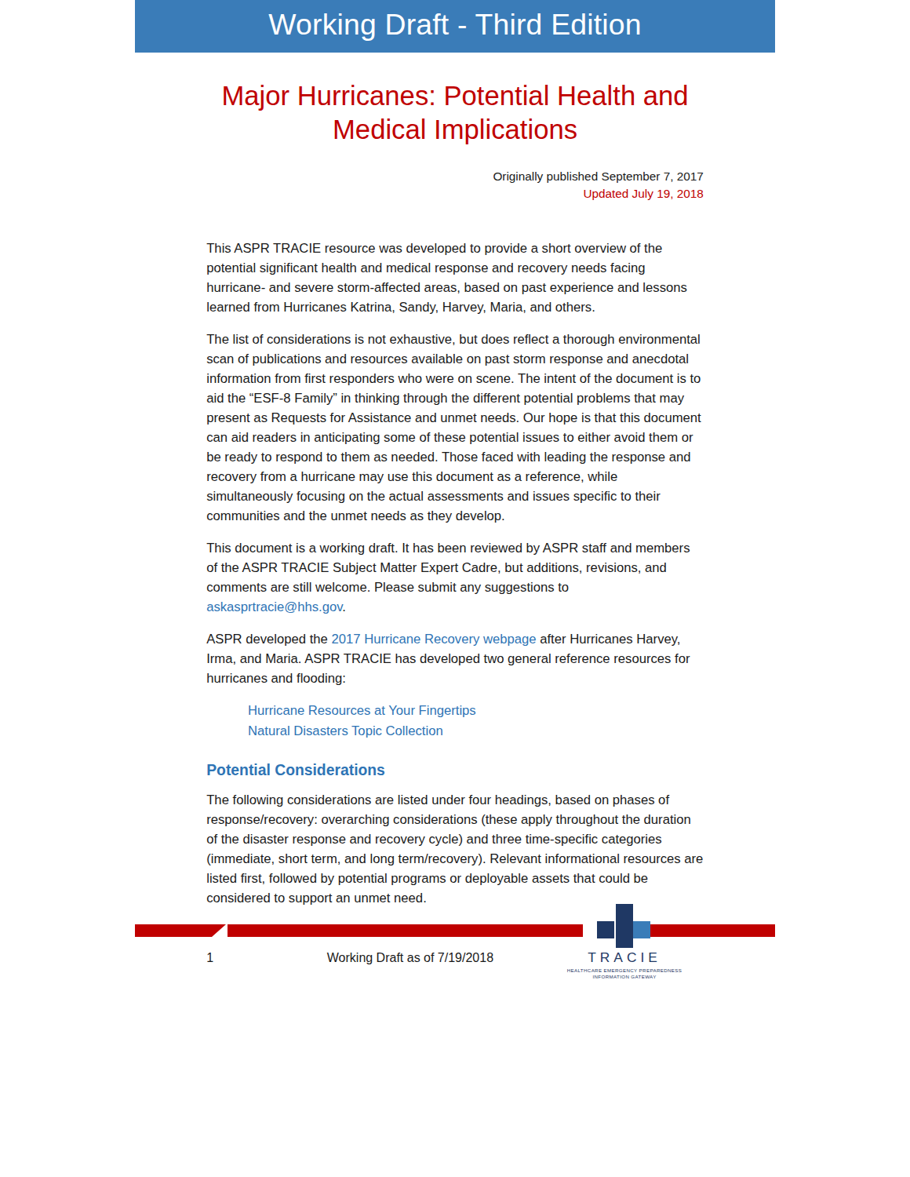Working Draft - Third Edition
Major Hurricanes: Potential Health and Medical Implications
Originally published September 7, 2017
Updated July 19, 2018
This ASPR TRACIE resource was developed to provide a short overview of the potential significant health and medical response and recovery needs facing hurricane- and severe storm-affected areas, based on past experience and lessons learned from Hurricanes Katrina, Sandy, Harvey, Maria, and others.
The list of considerations is not exhaustive, but does reflect a thorough environmental scan of publications and resources available on past storm response and anecdotal information from first responders who were on scene. The intent of the document is to aid the “ESF-8 Family” in thinking through the different potential problems that may present as Requests for Assistance and unmet needs. Our hope is that this document can aid readers in anticipating some of these potential issues to either avoid them or be ready to respond to them as needed. Those faced with leading the response and recovery from a hurricane may use this document as a reference, while simultaneously focusing on the actual assessments and issues specific to their communities and the unmet needs as they develop.
This document is a working draft. It has been reviewed by ASPR staff and members of the ASPR TRACIE Subject Matter Expert Cadre, but additions, revisions, and comments are still welcome. Please submit any suggestions to askasprtracie@hhs.gov.
ASPR developed the 2017 Hurricane Recovery webpage after Hurricanes Harvey, Irma, and Maria. ASPR TRACIE has developed two general reference resources for hurricanes and flooding:
Hurricane Resources at Your Fingertips Natural Disasters Topic Collection
Potential Considerations
The following considerations are listed under four headings, based on phases of response/recovery: overarching considerations (these apply throughout the duration of the disaster response and recovery cycle) and three time-specific categories (immediate, short term, and long term/recovery). Relevant informational resources are listed first, followed by potential programs or deployable assets that could be considered to support an unmet need.
1 Working Draft as of 7/19/2018
TRACIE
HEALTHCARE EMERGENCY PREPAREDNESS
INFORMATION GATEWAY